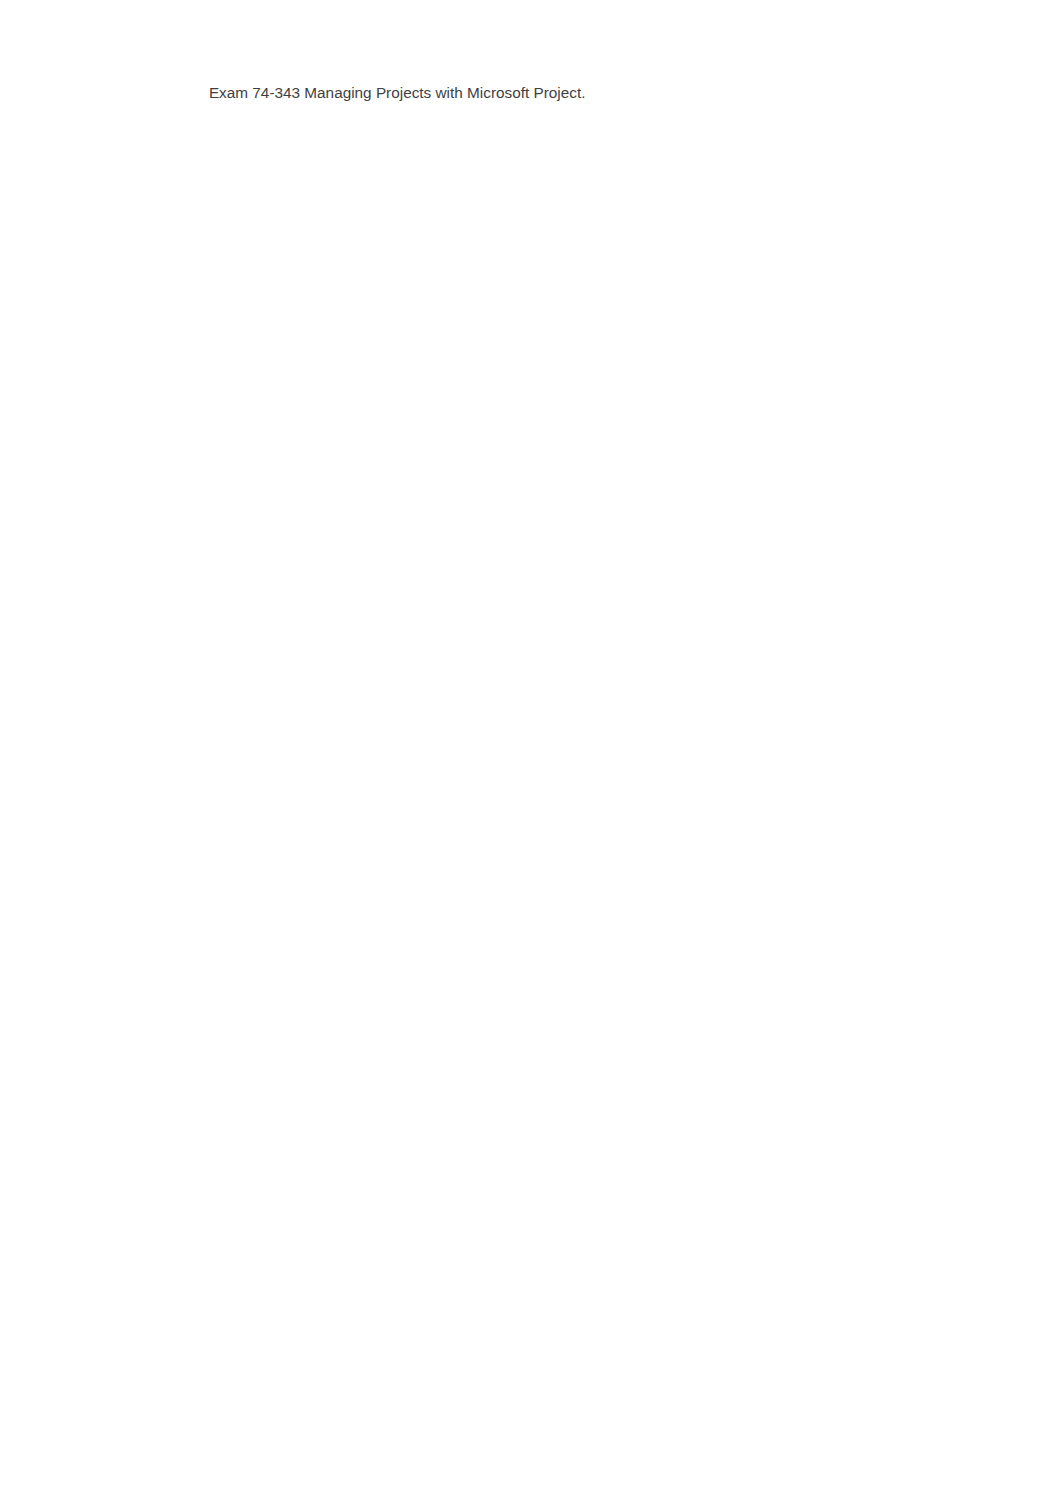Exam 74-343 Managing Projects with Microsoft Project.